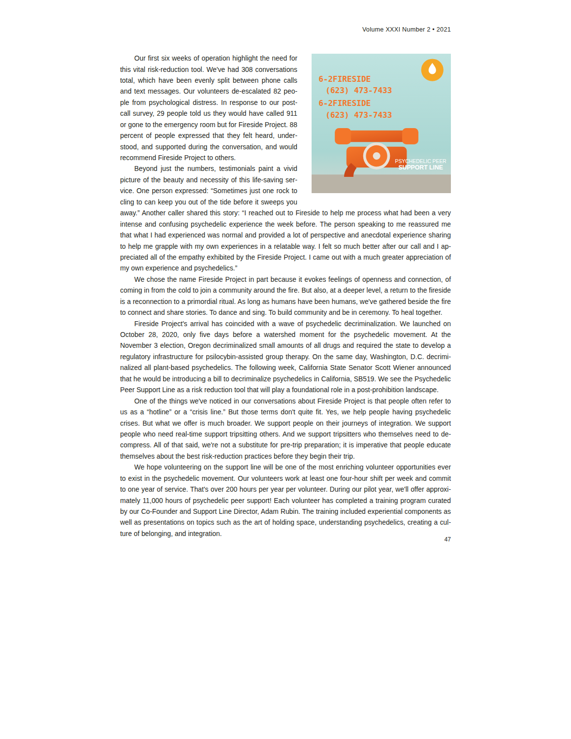Volume XXXI Number 2 • 2021
Our first six weeks of operation highlight the need for this vital risk-reduction tool. We've had 308 conversations total, which have been evenly split between phone calls and text messages. Our volunteers de-escalated 82 people from psychological distress. In response to our post-call survey, 29 people told us they would have called 911 or gone to the emergency room but for Fireside Project. 88 percent of people expressed that they felt heard, understood, and supported during the conversation, and would recommend Fireside Project to others.
Beyond just the numbers, testimonials paint a vivid picture of the beauty and necessity of this life-saving service. One person expressed: “Sometimes just one rock to cling to can keep you out of the tide before it sweeps you away.” Another caller shared this story: “I reached out to Fireside to help me process what had been a very intense and confusing psychedelic experience the week before. The person speaking to me reassured me that what I had experienced was normal and provided a lot of perspective and anecdotal experience sharing to help me grapple with my own experiences in a relatable way. I felt so much better after our call and I appreciated all of the empathy exhibited by the Fireside Project. I came out with a much greater appreciation of my own experience and psychedelics.”
We chose the name Fireside Project in part because it evokes feelings of openness and connection, of coming in from the cold to join a community around the fire. But also, at a deeper level, a return to the fireside is a reconnection to a primordial ritual. As long as humans have been humans, we've gathered beside the fire to connect and share stories. To dance and sing. To build community and be in ceremony. To heal together.
Fireside Project's arrival has coincided with a wave of psychedelic decriminalization. We launched on October 28, 2020, only five days before a watershed moment for the psychedelic movement. At the November 3 election, Oregon decriminalized small amounts of all drugs and required the state to develop a regulatory infrastructure for psilocybin-assisted group therapy. On the same day, Washington, D.C. decriminalized all plant-based psychedelics. The following week, California State Senator Scott Wiener announced that he would be introducing a bill to decriminalize psychedelics in California, SB519. We see the Psychedelic Peer Support Line as a risk reduction tool that will play a foundational role in a post-prohibition landscape.
One of the things we've noticed in our conversations about Fireside Project is that people often refer to us as a “hotline” or a “crisis line.” But those terms don't quite fit. Yes, we help people having psychedelic crises. But what we offer is much broader. We support people on their journeys of integration. We support people who need real-time support tripsitting others. And we support tripsitters who themselves need to decompress. All of that said, we're not a substitute for pre-trip preparation; it is imperative that people educate themselves about the best risk-reduction practices before they begin their trip.
We hope volunteering on the support line will be one of the most enriching volunteer opportunities ever to exist in the psychedelic movement. Our volunteers work at least one four-hour shift per week and commit to one year of service. That's over 200 hours per year per volunteer. During our pilot year, we'll offer approximately 11,000 hours of psychedelic peer support! Each volunteer has completed a training program curated by our Co-Founder and Support Line Director, Adam Rubin. The training included experiential components as well as presentations on topics such as the art of holding space, understanding psychedelics, creating a culture of belonging, and integration.
47